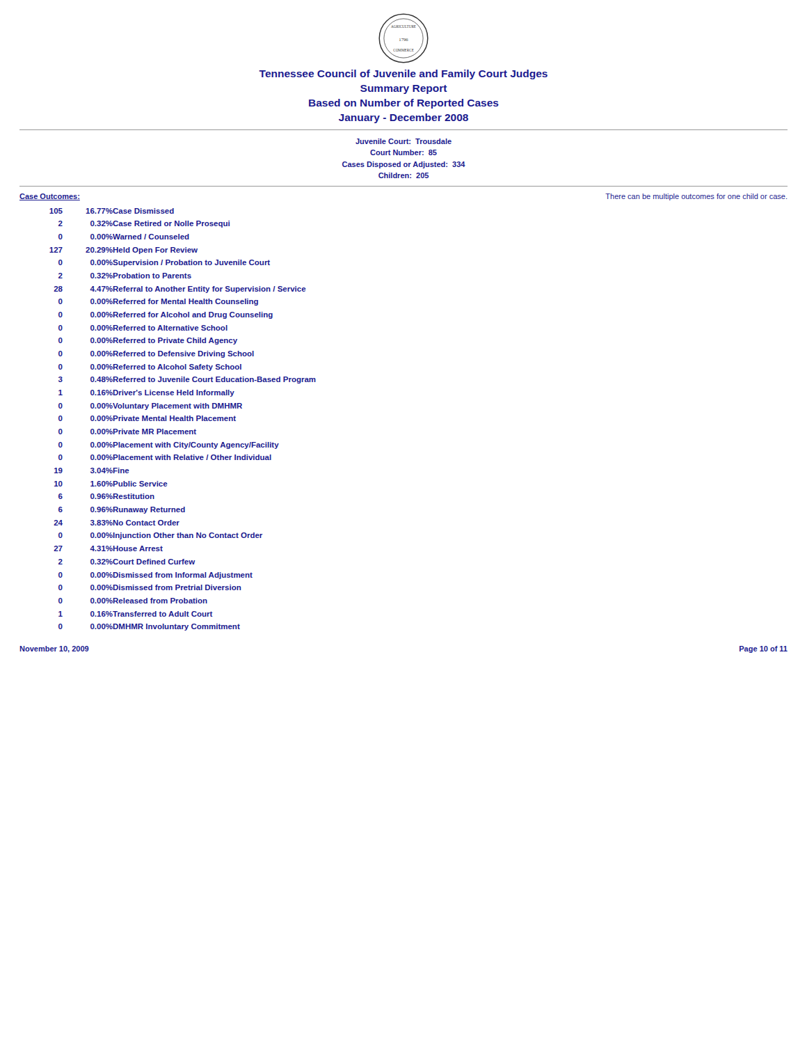Tennessee Council of Juvenile and Family Court Judges
Summary Report
Based on Number of Reported Cases
January - December 2008
Juvenile Court: Trousdale
Court Number: 85
Cases Disposed or Adjusted: 334
Children: 205
Case Outcomes: There can be multiple outcomes for one child or case.
| 105 | 16.77% | Case Dismissed |
| 2 | 0.32% | Case Retired or Nolle Prosequi |
| 0 | 0.00% | Warned / Counseled |
| 127 | 20.29% | Held Open For Review |
| 0 | 0.00% | Supervision / Probation to Juvenile Court |
| 2 | 0.32% | Probation to Parents |
| 28 | 4.47% | Referral to Another Entity for Supervision / Service |
| 0 | 0.00% | Referred for Mental Health Counseling |
| 0 | 0.00% | Referred for Alcohol and Drug Counseling |
| 0 | 0.00% | Referred to Alternative School |
| 0 | 0.00% | Referred to Private Child Agency |
| 0 | 0.00% | Referred to Defensive Driving School |
| 0 | 0.00% | Referred to Alcohol Safety School |
| 3 | 0.48% | Referred to Juvenile Court Education-Based Program |
| 1 | 0.16% | Driver's License Held Informally |
| 0 | 0.00% | Voluntary Placement with DMHMR |
| 0 | 0.00% | Private Mental Health Placement |
| 0 | 0.00% | Private MR Placement |
| 0 | 0.00% | Placement with City/County Agency/Facility |
| 0 | 0.00% | Placement with Relative / Other Individual |
| 19 | 3.04% | Fine |
| 10 | 1.60% | Public Service |
| 6 | 0.96% | Restitution |
| 6 | 0.96% | Runaway Returned |
| 24 | 3.83% | No Contact Order |
| 0 | 0.00% | Injunction Other than No Contact Order |
| 27 | 4.31% | House Arrest |
| 2 | 0.32% | Court Defined Curfew |
| 0 | 0.00% | Dismissed from Informal Adjustment |
| 0 | 0.00% | Dismissed from Pretrial Diversion |
| 0 | 0.00% | Released from Probation |
| 1 | 0.16% | Transferred to Adult Court |
| 0 | 0.00% | DMHMR Involuntary Commitment |
November 10, 2009 Page 10 of 11